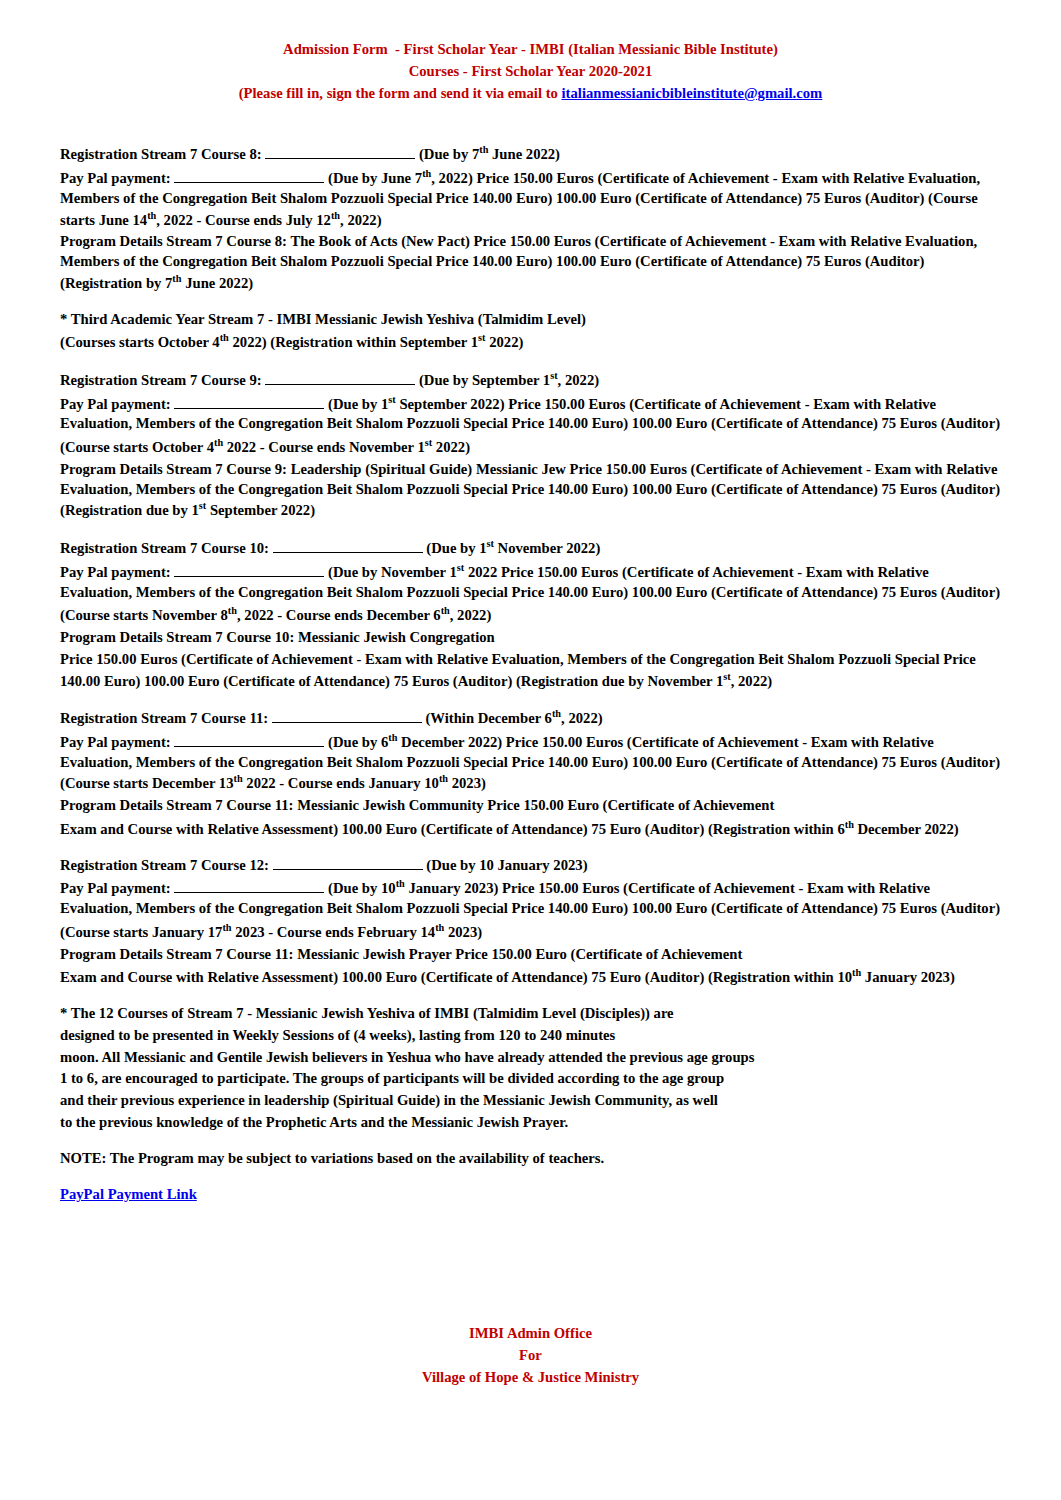Admission Form - First Scholar Year - IMBI (Italian Messianic Bible Institute)
Courses - First Scholar Year 2020-2021
(Please fill in, sign the form and send it via email to italianmessianicbibleinstitute@gmail.com
Registration Stream 7 Course 8: (Due by 7th June 2022)
Pay Pal payment: (Due by June 7th, 2022) Price 150.00 Euros (Certificate of Achievement - Exam with Relative Evaluation, Members of the Congregation Beit Shalom Pozzuoli Special Price 140.00 Euro) 100.00 Euro (Certificate of Attendance) 75 Euros (Auditor) (Course starts June 14th, 2022 - Course ends July 12th, 2022)
Program Details Stream 7 Course 8: The Book of Acts (New Pact) Price 150.00 Euros (Certificate of Achievement - Exam with Relative Evaluation, Members of the Congregation Beit Shalom Pozzuoli Special Price 140.00 Euro) 100.00 Euro (Certificate of Attendance) 75 Euros (Auditor) (Registration by 7th June 2022)
* Third Academic Year Stream 7 - IMBI Messianic Jewish Yeshiva (Talmidim Level)
(Courses starts October 4th 2022) (Registration within September 1st 2022)
Registration Stream 7 Course 9: (Due by September 1st, 2022)
Pay Pal payment: (Due by 1st September 2022) Price 150.00 Euros (Certificate of Achievement - Exam with Relative Evaluation, Members of the Congregation Beit Shalom Pozzuoli Special Price 140.00 Euro) 100.00 Euro (Certificate of Attendance) 75 Euros (Auditor)
(Course starts October 4th 2022 - Course ends November 1st 2022)
Program Details Stream 7 Course 9: Leadership (Spiritual Guide) Messianic Jew Price 150.00 Euros (Certificate of Achievement - Exam with Relative Evaluation, Members of the Congregation Beit Shalom Pozzuoli Special Price 140.00 Euro) 100.00 Euro (Certificate of Attendance) 75 Euros (Auditor) (Registration due by 1st September 2022)
Registration Stream 7 Course 10: (Due by 1st November 2022)
Pay Pal payment: (Due by November 1st 2022 Price 150.00 Euros (Certificate of Achievement - Exam with Relative Evaluation, Members of the Congregation Beit Shalom Pozzuoli Special Price 140.00 Euro) 100.00 Euro (Certificate of Attendance) 75 Euros (Auditor)
(Course starts November 8th, 2022 - Course ends December 6th, 2022)
Program Details Stream 7 Course 10: Messianic Jewish Congregation
Price 150.00 Euros (Certificate of Achievement - Exam with Relative Evaluation, Members of the Congregation Beit Shalom Pozzuoli Special Price 140.00 Euro) 100.00 Euro (Certificate of Attendance) 75 Euros (Auditor) (Registration due by November 1st, 2022)
Registration Stream 7 Course 11: (Within December 6th, 2022)
Pay Pal payment: (Due by 6th December 2022) Price 150.00 Euros (Certificate of Achievement - Exam with Relative Evaluation, Members of the Congregation Beit Shalom Pozzuoli Special Price 140.00 Euro) 100.00 Euro (Certificate of Attendance) 75 Euros (Auditor) (Course starts December 13th 2022 - Course ends January 10th 2023)
Program Details Stream 7 Course 11: Messianic Jewish Community Price 150.00 Euro (Certificate of Achievement
Exam and Course with Relative Assessment) 100.00 Euro (Certificate of Attendance) 75 Euro (Auditor) (Registration within 6th December 2022)
Registration Stream 7 Course 12: (Due by 10 January 2023)
Pay Pal payment: (Due by 10th January 2023) Price 150.00 Euros (Certificate of Achievement - Exam with Relative Evaluation, Members of the Congregation Beit Shalom Pozzuoli Special Price 140.00 Euro) 100.00 Euro (Certificate of Attendance) 75 Euros (Auditor)
(Course starts January 17th 2023 - Course ends February 14th 2023)
Program Details Stream 7 Course 11: Messianic Jewish Prayer Price 150.00 Euro (Certificate of Achievement
Exam and Course with Relative Assessment) 100.00 Euro (Certificate of Attendance) 75 Euro (Auditor) (Registration within 10th January 2023)
* The 12 Courses of Stream 7 - Messianic Jewish Yeshiva of IMBI (Talmidim Level (Disciples)) are
designed to be presented in Weekly Sessions of (4 weeks), lasting from 120 to 240 minutes
moon. All Messianic and Gentile Jewish believers in Yeshua who have already attended the previous age groups
1 to 6, are encouraged to participate. The groups of participants will be divided according to the age group
and their previous experience in leadership (Spiritual Guide) in the Messianic Jewish Community, as well
to the previous knowledge of the Prophetic Arts and the Messianic Jewish Prayer.
NOTE: The Program may be subject to variations based on the availability of teachers.
PayPal Payment Link
IMBI Admin Office
For
Village of Hope & Justice Ministry